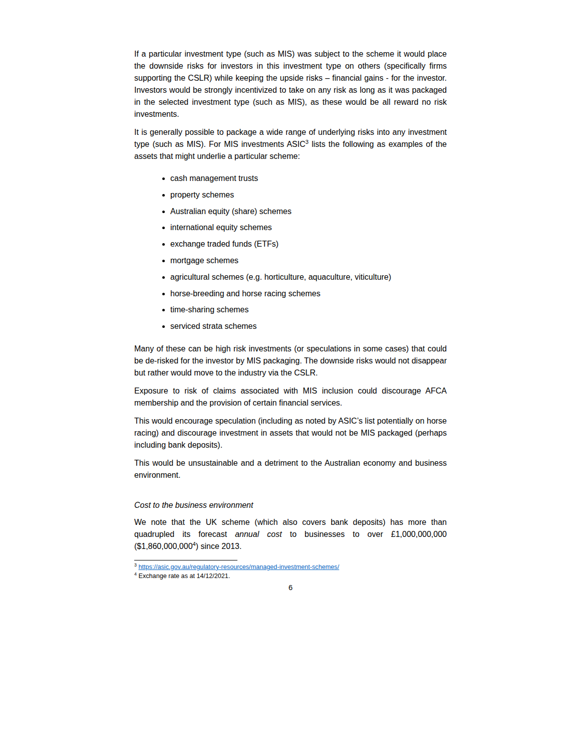If a particular investment type (such as MIS) was subject to the scheme it would place the downside risks for investors in this investment type on others (specifically firms supporting the CSLR) while keeping the upside risks – financial gains - for the investor. Investors would be strongly incentivized to take on any risk as long as it was packaged in the selected investment type (such as MIS), as these would be all reward no risk investments.
It is generally possible to package a wide range of underlying risks into any investment type (such as MIS). For MIS investments ASIC3 lists the following as examples of the assets that might underlie a particular scheme:
cash management trusts
property schemes
Australian equity (share) schemes
international equity schemes
exchange traded funds (ETFs)
mortgage schemes
agricultural schemes (e.g. horticulture, aquaculture, viticulture)
horse-breeding and horse racing schemes
time-sharing schemes
serviced strata schemes
Many of these can be high risk investments (or speculations in some cases) that could be de-risked for the investor by MIS packaging. The downside risks would not disappear but rather would move to the industry via the CSLR.
Exposure to risk of claims associated with MIS inclusion could discourage AFCA membership and the provision of certain financial services.
This would encourage speculation (including as noted by ASIC’s list potentially on horse racing) and discourage investment in assets that would not be MIS packaged (perhaps including bank deposits).
This would be unsustainable and a detriment to the Australian economy and business environment.
Cost to the business environment
We note that the UK scheme (which also covers bank deposits) has more than quadrupled its forecast annual cost to businesses to over £1,000,000,000 ($1,860,000,0004) since 2013.
3 https://asic.gov.au/regulatory-resources/managed-investment-schemes/
4 Exchange rate as at 14/12/2021.
6